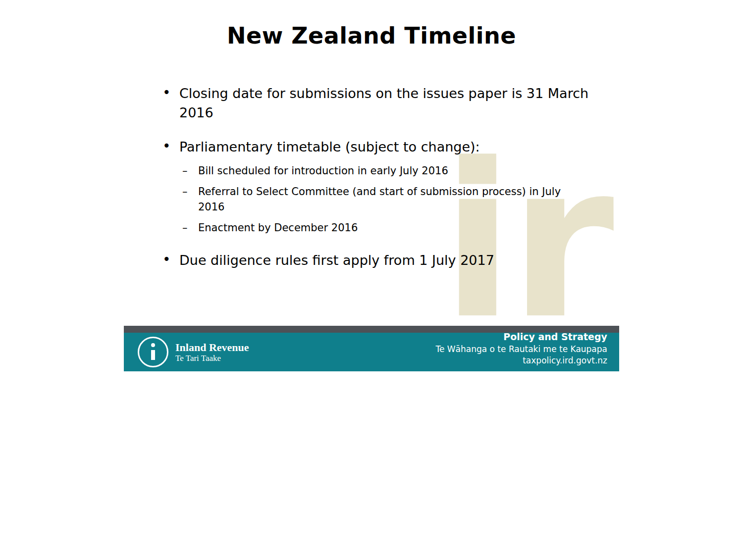ir
New Zealand Timeline
Closing date for submissions on the issues paper is 31 March 2016
Parliamentary timetable (subject to change):
Bill scheduled for introduction in early July 2016
Referral to Select Committee (and start of submission process) in July 2016
Enactment by December 2016
Due diligence rules first apply from 1 July 2017
Inland Revenue
Te Tari Taake
Policy and Strategy
Te Wāhanga o te Rautaki me te Kaupapa
taxpolicy.ird.govt.nz